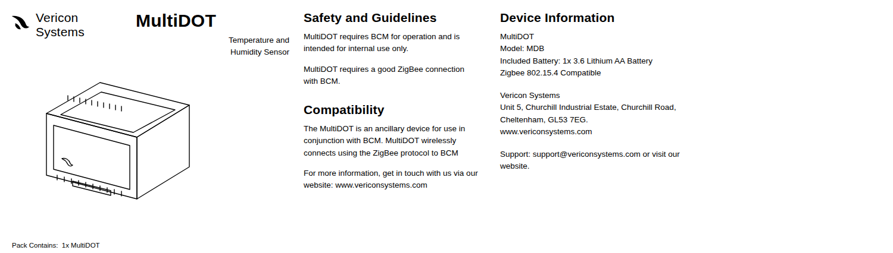Vericon
Systems
MultiDOT
Temperature and
Humidity Sensor
Pack Contains: 1x MultiDOT
Safety and Guidelines
MultiDOT requires BCM for operation and is intended for internal use only.
MultiDOT requires a good ZigBee connection with BCM.
Compatibility
The MultiDOT is an ancillary device for use in conjunction with BCM. MultiDOT wirelessly connects using the ZigBee protocol to BCM
For more information, get in touch with us via our website: www.vericonsystems.com
Device Information
MultiDOT
Model: MDB
Included Battery: 1x 3.6 Lithium AA Battery
Zigbee 802.15.4 Compatible
Vericon Systems
Unit 5, Churchill Industrial Estate, Churchill Road,
Cheltenham, GL53 7EG.
www.vericonsystems.com
Support: support@vericonsystems.com or visit our website.